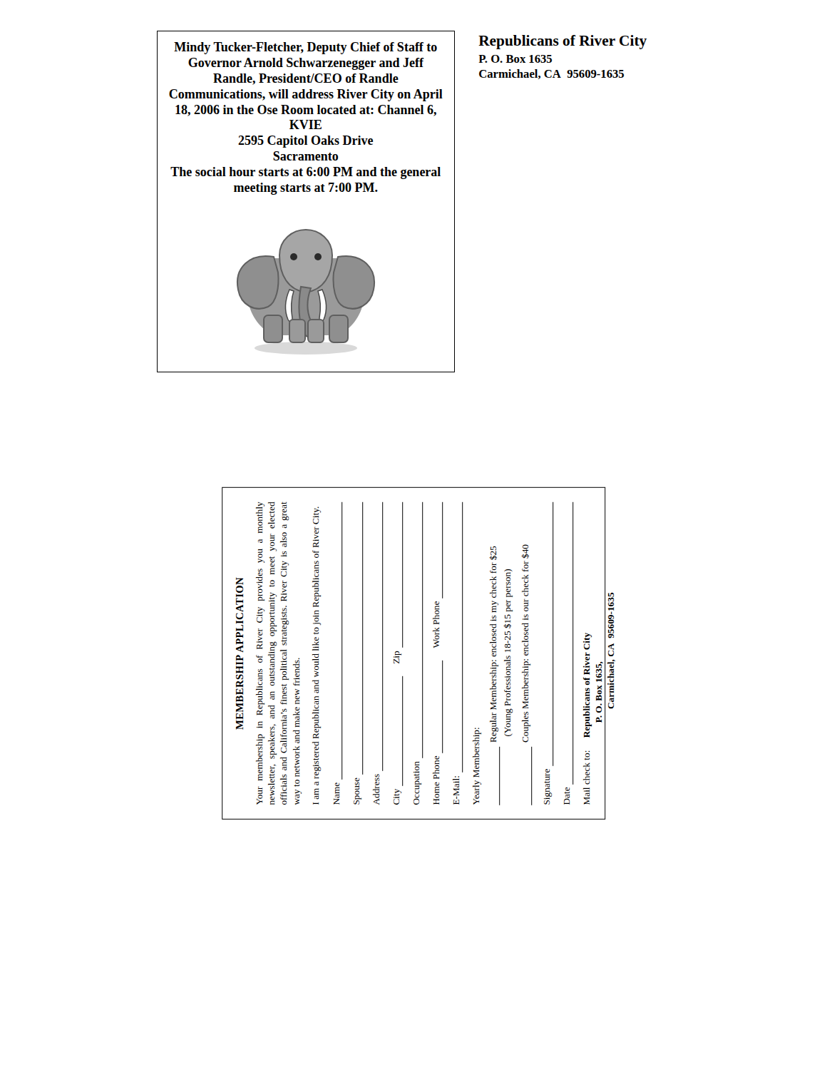Mindy Tucker-Fletcher, Deputy Chief of Staff to Governor Arnold Schwarzenegger and Jeff Randle, President/CEO of Randle Communications, will address River City on April 18, 2006 in the Ose Room located at: Channel 6, KVIE 2595 Capitol Oaks Drive Sacramento The social hour starts at 6:00 PM and the general meeting starts at 7:00 PM.
Republicans of River City
P. O. Box 1635
Carmichael, CA 95609-1635
MEMBERSHIP APPLICATION
Your membership in Republicans of River City provides you a monthly newsletter, speakers, and an outstanding opportunity to meet your elected officials and California’s finest political strategists. River City is also a great way to network and make new friends.
I am a registered Republican and would like to join Republicans of River City.
Name
Spouse
Address
City Zip
Occupation
Home Phone Work Phone
E-Mail:
Yearly Membership:
Regular Membership: enclosed is my check for $25
(Young Professionals 18-25 $15 per person)
Couples Membership: enclosed is our check for $40
Signature
Date
Mail check to: Republicans of River City
P. O. Box 1635,
Carmichael, CA 95609-1635